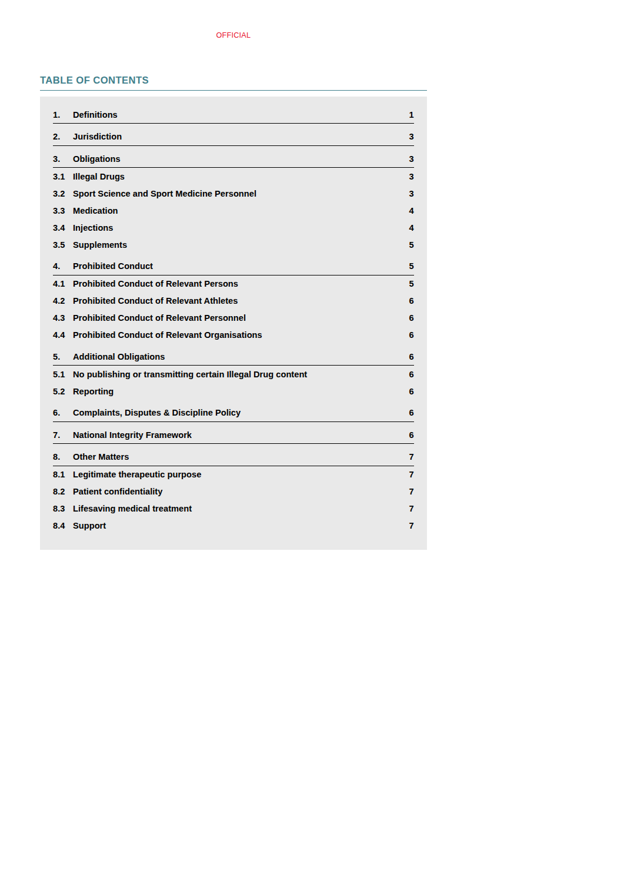OFFICIAL
TABLE OF CONTENTS
| 1. | Definitions | 1 |
| 2. | Jurisdiction | 3 |
| 3. | Obligations | 3 |
| 3.1 | Illegal Drugs | 3 |
| 3.2 | Sport Science and Sport Medicine Personnel | 3 |
| 3.3 | Medication | 4 |
| 3.4 | Injections | 4 |
| 3.5 | Supplements | 5 |
| 4. | Prohibited Conduct | 5 |
| 4.1 | Prohibited Conduct of Relevant Persons | 5 |
| 4.2 | Prohibited Conduct of Relevant Athletes | 6 |
| 4.3 | Prohibited Conduct of Relevant Personnel | 6 |
| 4.4 | Prohibited Conduct of Relevant Organisations | 6 |
| 5. | Additional Obligations | 6 |
| 5.1 | No publishing or transmitting certain Illegal Drug content | 6 |
| 5.2 | Reporting | 6 |
| 6. | Complaints, Disputes & Discipline Policy | 6 |
| 7. | National Integrity Framework | 6 |
| 8. | Other Matters | 7 |
| 8.1 | Legitimate therapeutic purpose | 7 |
| 8.2 | Patient confidentiality | 7 |
| 8.3 | Lifesaving medical treatment | 7 |
| 8.4 | Support | 7 |